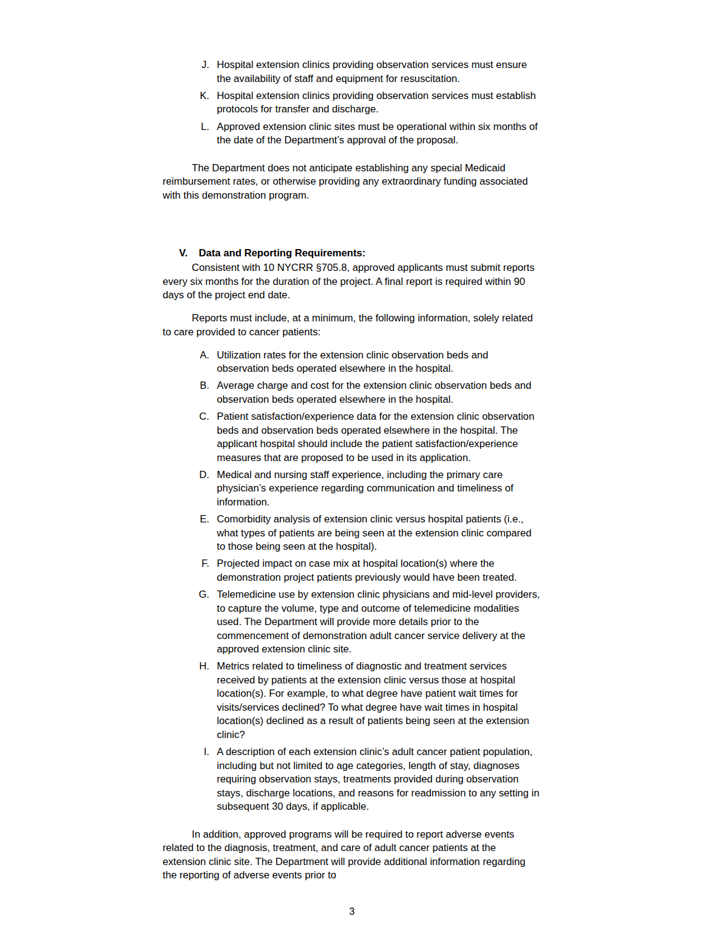Hospital extension clinics providing observation services must ensure the availability of staff and equipment for resuscitation.
Hospital extension clinics providing observation services must establish protocols for transfer and discharge.
Approved extension clinic sites must be operational within six months of the date of the Department’s approval of the proposal.
The Department does not anticipate establishing any special Medicaid reimbursement rates, or otherwise providing any extraordinary funding associated with this demonstration program.
V. Data and Reporting Requirements:
Consistent with 10 NYCRR §705.8, approved applicants must submit reports every six months for the duration of the project. A final report is required within 90 days of the project end date.
Reports must include, at a minimum, the following information, solely related to care provided to cancer patients:
Utilization rates for the extension clinic observation beds and observation beds operated elsewhere in the hospital.
Average charge and cost for the extension clinic observation beds and observation beds operated elsewhere in the hospital.
Patient satisfaction/experience data for the extension clinic observation beds and observation beds operated elsewhere in the hospital. The applicant hospital should include the patient satisfaction/experience measures that are proposed to be used in its application.
Medical and nursing staff experience, including the primary care physician’s experience regarding communication and timeliness of information.
Comorbidity analysis of extension clinic versus hospital patients (i.e., what types of patients are being seen at the extension clinic compared to those being seen at the hospital).
Projected impact on case mix at hospital location(s) where the demonstration project patients previously would have been treated.
Telemedicine use by extension clinic physicians and mid-level providers, to capture the volume, type and outcome of telemedicine modalities used. The Department will provide more details prior to the commencement of demonstration adult cancer service delivery at the approved extension clinic site.
Metrics related to timeliness of diagnostic and treatment services received by patients at the extension clinic versus those at hospital location(s). For example, to what degree have patient wait times for visits/services declined? To what degree have wait times in hospital location(s) declined as a result of patients being seen at the extension clinic?
A description of each extension clinic’s adult cancer patient population, including but not limited to age categories, length of stay, diagnoses requiring observation stays, treatments provided during observation stays, discharge locations, and reasons for readmission to any setting in subsequent 30 days, if applicable.
In addition, approved programs will be required to report adverse events related to the diagnosis, treatment, and care of adult cancer patients at the extension clinic site. The Department will provide additional information regarding the reporting of adverse events prior to
3